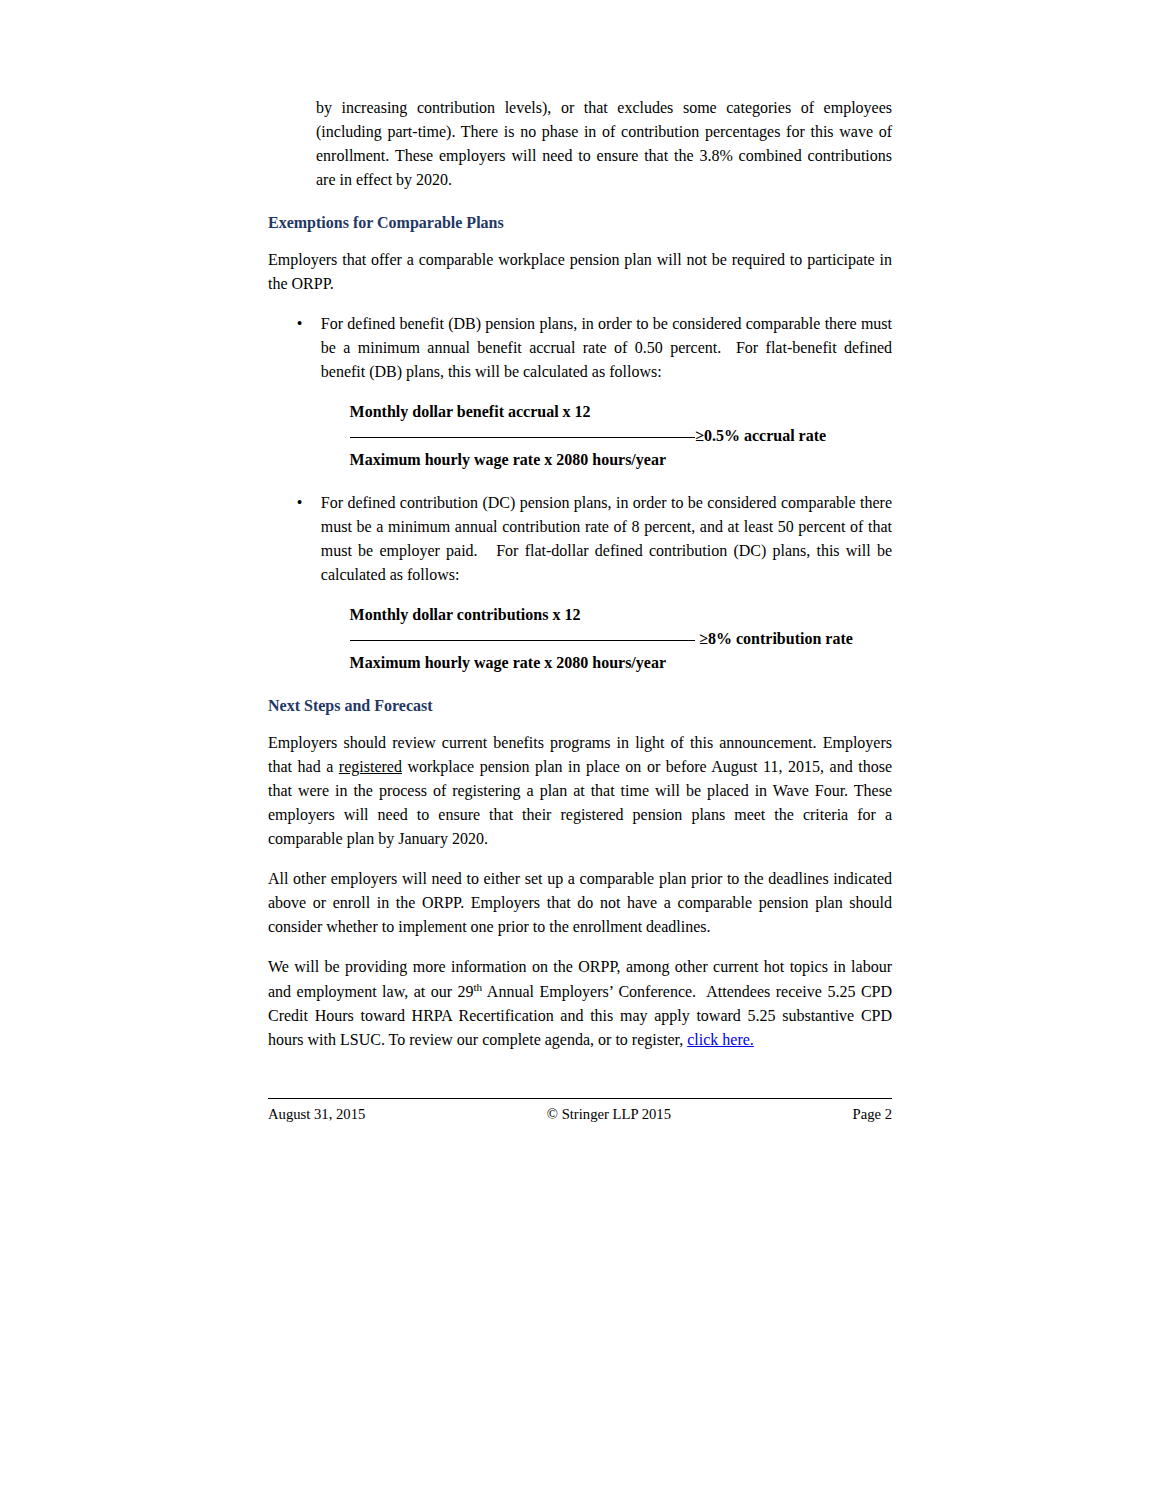by increasing contribution levels), or that excludes some categories of employees (including part-time). There is no phase in of contribution percentages for this wave of enrollment. These employers will need to ensure that the 3.8% combined contributions are in effect by 2020.
Exemptions for Comparable Plans
Employers that offer a comparable workplace pension plan will not be required to participate in the ORPP.
For defined benefit (DB) pension plans, in order to be considered comparable there must be a minimum annual benefit accrual rate of 0.50 percent. For flat-benefit defined benefit (DB) plans, this will be calculated as follows:
Monthly dollar benefit accrual x 12 ≥0.5% accrual rate Maximum hourly wage rate x 2080 hours/year
For defined contribution (DC) pension plans, in order to be considered comparable there must be a minimum annual contribution rate of 8 percent, and at least 50 percent of that must be employer paid. For flat-dollar defined contribution (DC) plans, this will be calculated as follows:
Monthly dollar contributions x 12 ≥8% contribution rate Maximum hourly wage rate x 2080 hours/year
Next Steps and Forecast
Employers should review current benefits programs in light of this announcement. Employers that had a registered workplace pension plan in place on or before August 11, 2015, and those that were in the process of registering a plan at that time will be placed in Wave Four. These employers will need to ensure that their registered pension plans meet the criteria for a comparable plan by January 2020.
All other employers will need to either set up a comparable plan prior to the deadlines indicated above or enroll in the ORPP. Employers that do not have a comparable pension plan should consider whether to implement one prior to the enrollment deadlines.
We will be providing more information on the ORPP, among other current hot topics in labour and employment law, at our 29th Annual Employers’ Conference. Attendees receive 5.25 CPD Credit Hours toward HRPA Recertification and this may apply toward 5.25 substantive CPD hours with LSUC. To review our complete agenda, or to register, click here.
August 31, 2015 © Stringer LLP 2015 Page 2